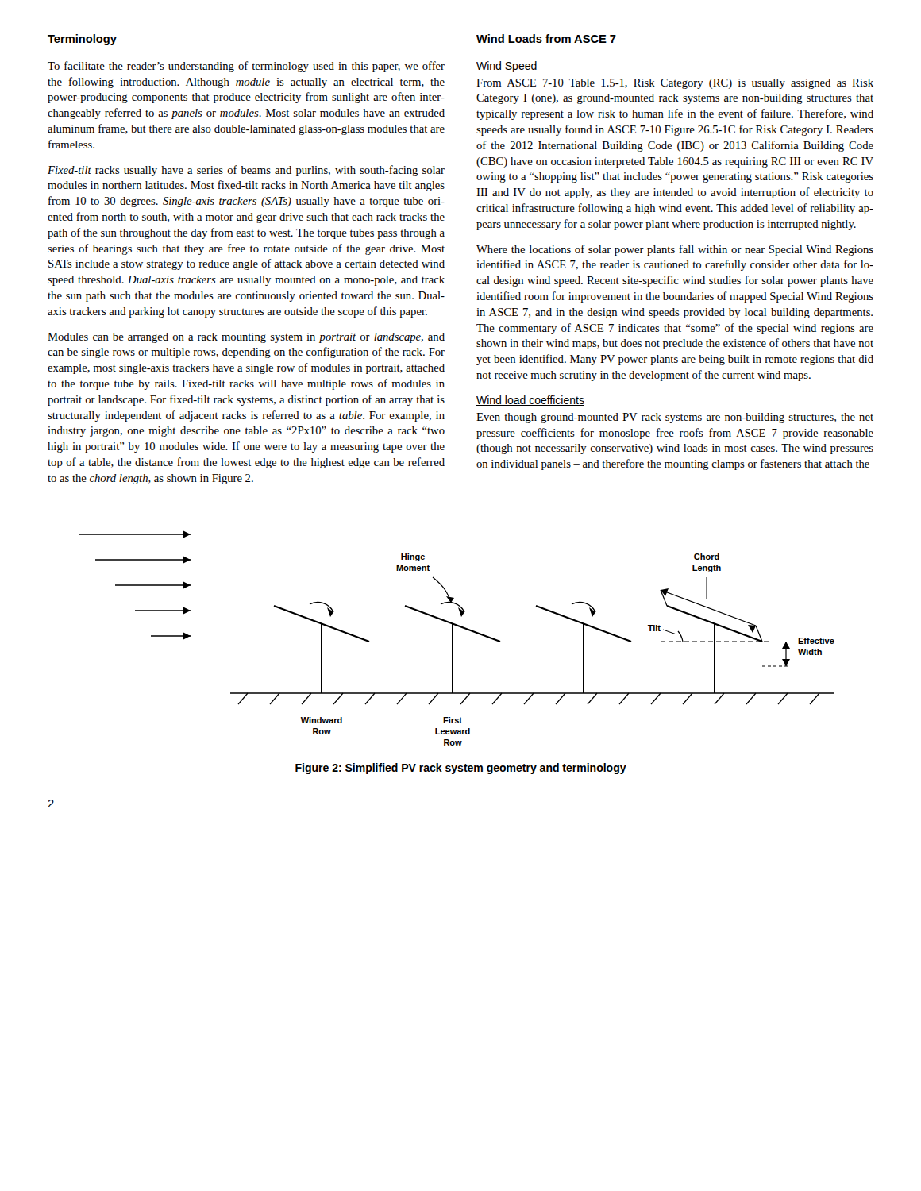Terminology
To facilitate the reader’s understanding of terminology used in this paper, we offer the following introduction. Although module is actually an electrical term, the power-producing components that produce electricity from sunlight are often interchangeably referred to as panels or modules. Most solar modules have an extruded aluminum frame, but there are also double-laminated glass-on-glass modules that are frameless.
Fixed-tilt racks usually have a series of beams and purlins, with south-facing solar modules in northern latitudes. Most fixed-tilt racks in North America have tilt angles from 10 to 30 degrees. Single-axis trackers (SATs) usually have a torque tube oriented from north to south, with a motor and gear drive such that each rack tracks the path of the sun throughout the day from east to west. The torque tubes pass through a series of bearings such that they are free to rotate outside of the gear drive. Most SATs include a stow strategy to reduce angle of attack above a certain detected wind speed threshold. Dual-axis trackers are usually mounted on a mono-pole, and track the sun path such that the modules are continuously oriented toward the sun. Dual-axis trackers and parking lot canopy structures are outside the scope of this paper.
Modules can be arranged on a rack mounting system in portrait or landscape, and can be single rows or multiple rows, depending on the configuration of the rack. For example, most single-axis trackers have a single row of modules in portrait, attached to the torque tube by rails. Fixed-tilt racks will have multiple rows of modules in portrait or landscape. For fixed-tilt rack systems, a distinct portion of an array that is structurally independent of adjacent racks is referred to as a table. For example, in industry jargon, one might describe one table as “2Px10” to describe a rack “two high in portrait” by 10 modules wide. If one were to lay a measuring tape over the top of a table, the distance from the lowest edge to the highest edge can be referred to as the chord length, as shown in Figure 2.
Wind Loads from ASCE 7
Wind Speed
From ASCE 7-10 Table 1.5-1, Risk Category (RC) is usually assigned as Risk Category I (one), as ground-mounted rack systems are non-building structures that typically represent a low risk to human life in the event of failure. Therefore, wind speeds are usually found in ASCE 7-10 Figure 26.5-1C for Risk Category I. Readers of the 2012 International Building Code (IBC) or 2013 California Building Code (CBC) have on occasion interpreted Table 1604.5 as requiring RC III or even RC IV owing to a “shopping list” that includes “power generating stations.” Risk categories III and IV do not apply, as they are intended to avoid interruption of electricity to critical infrastructure following a high wind event. This added level of reliability appears unnecessary for a solar power plant where production is interrupted nightly.
Where the locations of solar power plants fall within or near Special Wind Regions identified in ASCE 7, the reader is cautioned to carefully consider other data for local design wind speed. Recent site-specific wind studies for solar power plants have identified room for improvement in the boundaries of mapped Special Wind Regions in ASCE 7, and in the design wind speeds provided by local building departments. The commentary of ASCE 7 indicates that “some” of the special wind regions are shown in their wind maps, but does not preclude the existence of others that have not yet been identified. Many PV power plants are being built in remote regions that did not receive much scrutiny in the development of the current wind maps.
Wind load coefficients
Even though ground-mounted PV rack systems are non-building structures, the net pressure coefficients for monoslope free roofs from ASCE 7 provide reasonable (though not necessarily conservative) wind loads in most cases. The wind pressures on individual panels – and therefore the mounting clamps or fasteners that attach the
Hinge Moment Tilt Chord Length Effective Width Windward Row First Leeward Row
Figure 2: Simplified PV rack system geometry and terminology
2